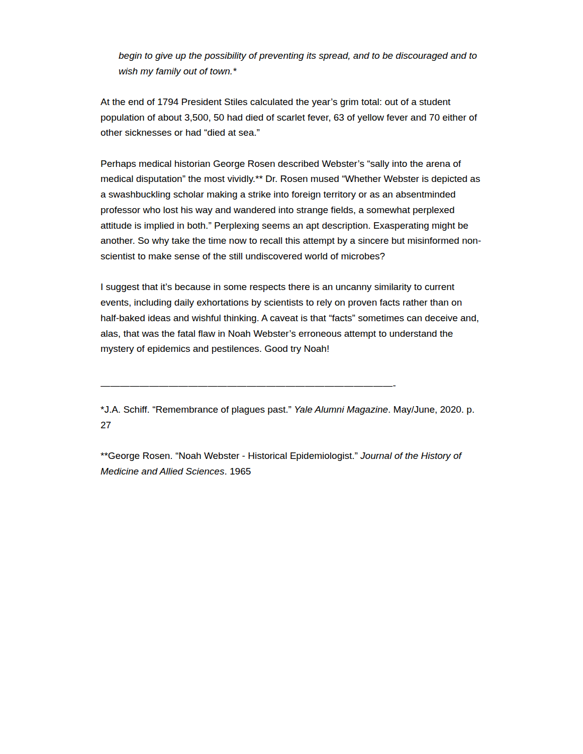begin to give up the possibility of preventing its spread, and to be discouraged and to wish my family out of town.*
At the end of 1794 President Stiles calculated the year’s grim total: out of a student population of about 3,500, 50 had died of scarlet fever, 63 of yellow fever and 70 either of other sicknesses or had “died at sea.”
Perhaps medical historian George Rosen described Webster’s “sally into the arena of medical disputation” the most vividly.** Dr. Rosen mused “Whether Webster is depicted as a swashbuckling scholar making a strike into foreign territory or as an absentminded professor who lost his way and wandered into strange fields, a somewhat perplexed attitude is implied in both.” Perplexing seems an apt description. Exasperating might be another. So why take the time now to recall this attempt by a sincere but misinformed non-scientist to make sense of the still undiscovered world of microbes?
I suggest that it’s because in some respects there is an uncanny similarity to current events, including daily exhortations by scientists to rely on proven facts rather than on half-baked ideas and wishful thinking. A caveat is that “facts” sometimes can deceive and, alas, that was the fatal flaw in Noah Webster’s erroneous attempt to understand the mystery of epidemics and pestilences. Good try Noah!
——————————————————————————————-
*J.A. Schiff. “Remembrance of plagues past.” Yale Alumni Magazine. May/June, 2020. p. 27
**George Rosen. “Noah Webster - Historical Epidemiologist.” Journal of the History of Medicine and Allied Sciences. 1965